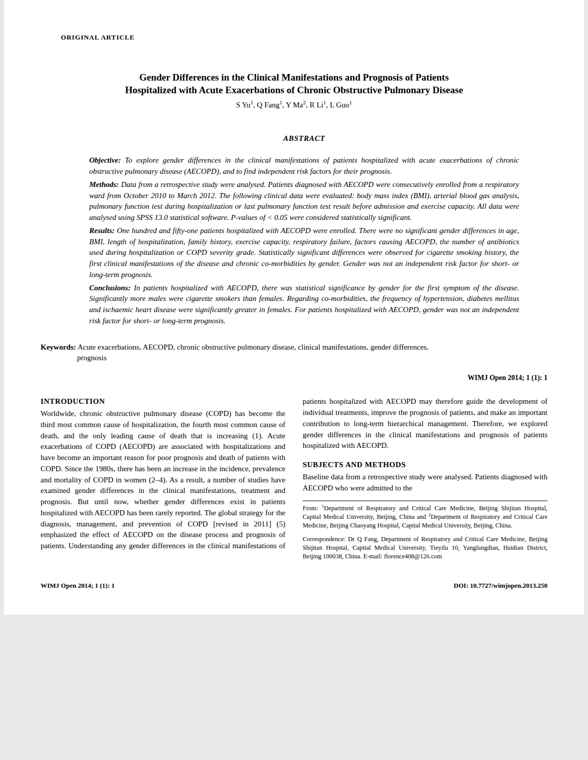ORIGINAL ARTICLE
Gender Differences in the Clinical Manifestations and Prognosis of Patients
Hospitalized with Acute Exacerbations of Chronic Obstructive Pulmonary Disease
S Yu1, Q Fang1, Y Ma2, R Li1, L Guo1
ABSTRACT
Objective: To explore gender differences in the clinical manifestations of patients hospitalized with acute exacerbations of chronic obstructive pulmonary disease (AECOPD), and to find independent risk factors for their prognosis.
Methods: Data from a retrospective study were analysed. Patients diagnosed with AECOPD were consecutively enrolled from a respiratory ward from October 2010 to March 2012. The following clinical data were evaluated: body mass index (BMI), arterial blood gas analysis, pulmonary function test during hospitalization or last pulmonary function test result before admission and exercise capacity. All data were analysed using SPSS 13.0 statistical software. P-values of < 0.05 were considered statistically significant.
Results: One hundred and fifty-one patients hospitalized with AECOPD were enrolled. There were no significant gender differences in age, BMI, length of hospitalization, family history, exercise capacity, respiratory failure, factors causing AECOPD, the number of antibiotics used during hospitalization or COPD severity grade. Statistically significant differences were observed for cigarette smoking history, the first clinical manifestations of the disease and chronic co-morbidities by gender. Gender was not an independent risk factor for short- or long-term prognosis.
Conclusions: In patients hospitalized with AECOPD, there was statistical significance by gender for the first symptom of the disease. Significantly more males were cigarette smokers than females. Regarding co-morbidities, the frequency of hypertension, diabetes mellitus and ischaemic heart disease were significantly greater in females. For patients hospitalized with AECOPD, gender was not an independent risk factor for short- or long-term prognosis.
Keywords: Acute exacerbations, AECOPD, chronic obstructive pulmonary disease, clinical manifestations, gender differences, prognosis
WIMJ Open 2014; 1 (1): 1
INTRODUCTION
Worldwide, chronic obstructive pulmonary disease (COPD) has become the third most common cause of hospitalization, the fourth most common cause of death, and the only leading cause of death that is increasing (1). Acute exacerbations of COPD (AECOPD) are associated with hospitalizations and have become an important reason for poor prognosis and death of patients with COPD. Since the 1980s, there has been an increase in the incidence, prevalence and mortality of COPD in women (2–4). As a result, a number of studies have examined gender differences in the clinical manifestations, treatment and prognosis. But until now, whether gender differences exist in patients hospitalized with AECOPD has been rarely reported. The global strategy for the diagnosis, management, and prevention of COPD [revised in 2011] (5) emphasized the effect of AECOPD on the disease process and prognosis of patients. Understanding any gender differences in the clinical manifestations of patients hospitalized with AECOPD may therefore guide the development of individual treatments, improve the prognosis of patients, and make an important contribution to long-term hierarchical management. Therefore, we explored gender differences in the clinical manifestations and prognosis of patients hospitalized with AECOPD.
SUBJECTS AND METHODS
Baseline data from a retrospective study were analysed. Patients diagnosed with AECOPD who were admitted to the
From: 1Department of Respiratory and Critical Care Medicine, Beijing Shijitan Hospital, Capital Medical University, Beijing, China and 2Department of Respiratory and Critical Care Medicine, Beijing Chaoyang Hospital, Capital Medical University, Beijing, China.
Correspondence: Dr Q Fang, Department of Respiratory and Critical Care Medicine, Beijing Shijitan Hospital, Capital Medical University, Tieyilu 10, Yangfangdian, Haidian District, Beijing 100038, China. E-mail: florence408@126.com
WIMJ Open 2014; 1 (1): 1
DOI: 10.7727/wimjopen.2013.250